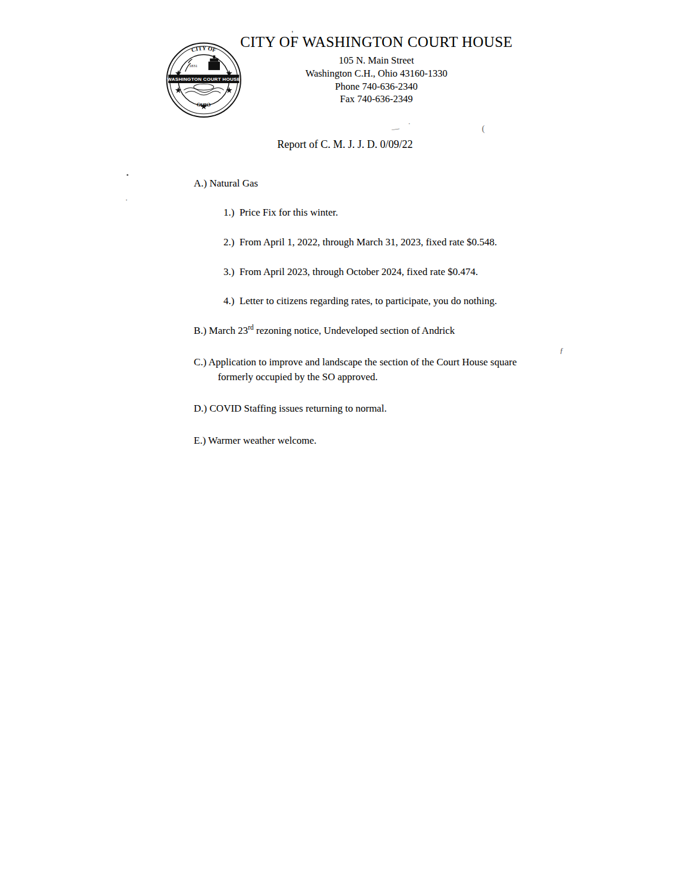CITY OF OHIO WASHINGTON COURT HOUSE 1831
CITY OF WASHINGTON COURT HOUSE
105 N. Main Street
Washington C.H., Ohio 43160-1330
Phone 740-636-2340
Fax 740-636-2349
— · (
· ƒ
Report of C. M. J. J. D. 0/09/22
A.) Natural Gas
1.) Price Fix for this winter.
2.) From April 1, 2022, through March 31, 2023, fixed rate $0.548.
3.) From April 2023, through October 2024, fixed rate $0.474.
4.) Letter to citizens regarding rates, to participate, you do nothing.
B.) March 23rd rezoning notice, Undeveloped section of Andrick
C.) Application to improve and landscape the section of the Court House square formerly occupied by the SO approved.
D.) COVID Staffing issues returning to normal.
E.) Warmer weather welcome.